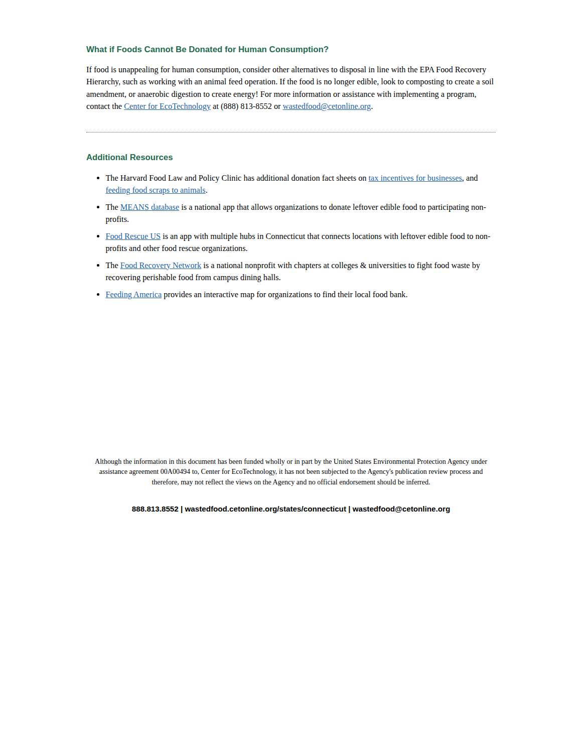What if Foods Cannot Be Donated for Human Consumption?
If food is unappealing for human consumption, consider other alternatives to disposal in line with the EPA Food Recovery Hierarchy, such as working with an animal feed operation. If the food is no longer edible, look to composting to create a soil amendment, or anaerobic digestion to create energy! For more information or assistance with implementing a program, contact the Center for EcoTechnology at (888) 813-8552 or wastedfood@cetonline.org.
Additional Resources
The Harvard Food Law and Policy Clinic has additional donation fact sheets on tax incentives for businesses, and feeding food scraps to animals.
The MEANS database is a national app that allows organizations to donate leftover edible food to participating non-profits.
Food Rescue US is an app with multiple hubs in Connecticut that connects locations with leftover edible food to non-profits and other food rescue organizations.
The Food Recovery Network is a national nonprofit with chapters at colleges & universities to fight food waste by recovering perishable food from campus dining halls.
Feeding America provides an interactive map for organizations to find their local food bank.
Although the information in this document has been funded wholly or in part by the United States Environmental Protection Agency under assistance agreement 00A00494 to, Center for EcoTechnology, it has not been subjected to the Agency's publication review process and therefore, may not reflect the views on the Agency and no official endorsement should be inferred.
888.813.8552 | wastedfood.cetonline.org/states/connecticut | wastedfood@cetonline.org